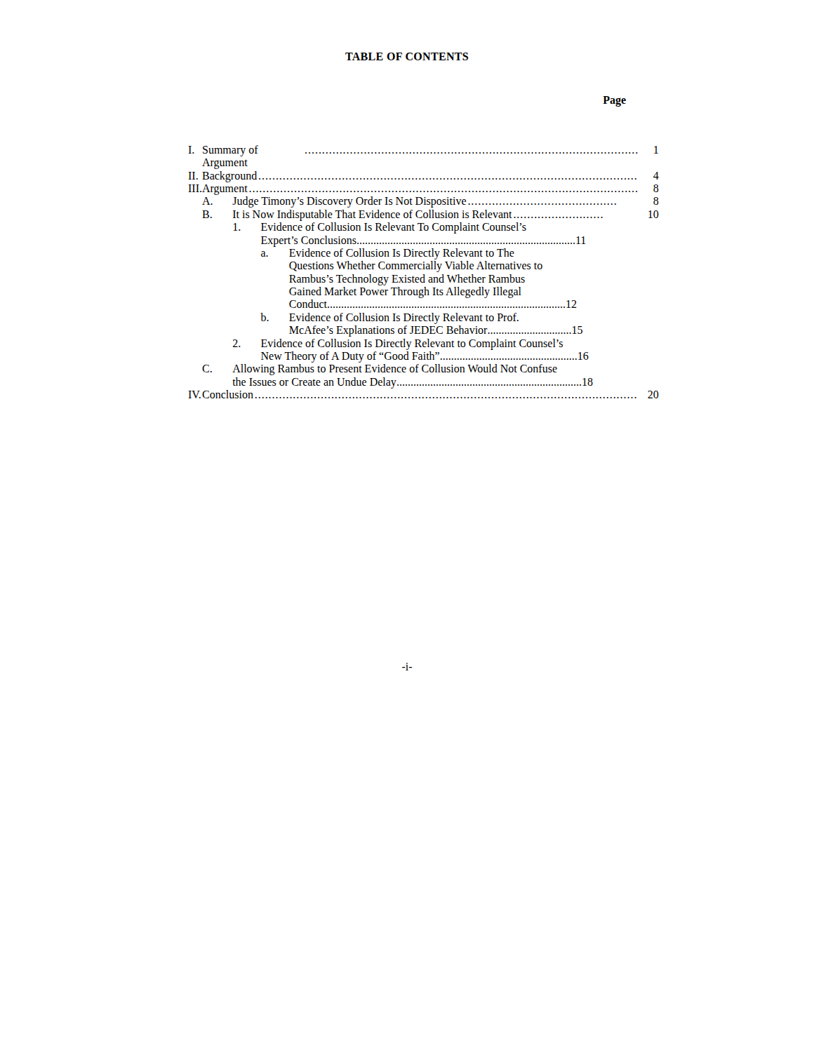TABLE OF CONTENTS
Page
| I. | Summary of Argument .................................................................................................. 1 |
| II. | Background ............................................................................................................. 4 |
| III. | Argument ................................................................................................................ 8 |
| | A. | Judge Timony’s Discovery Order Is Not Dispositive ........................................... 8 |
| | B. | It is Now Indisputable That Evidence of Collusion is Relevant .......................... 10 |
| | | 1. | Evidence of Collusion Is Relevant To Complaint Counsel’s Expert’s Conclusions .............................................................................. 11 |
| | | | a. | Evidence of Collusion Is Directly Relevant to The Questions Whether Commercially Viable Alternatives to Rambus’s Technology Existed and Whether Rambus Gained Market Power Through Its Allegedly Illegal Conduct ..................................................................................... 12 |
| | | | b. | Evidence of Collusion Is Directly Relevant to Prof. McAfee’s Explanations of JEDEC Behavior .............................. 15 |
| | | 2. | Evidence of Collusion Is Directly Relevant to Complaint Counsel’s New Theory of A Duty of “Good Faith” ................................................. 16 |
| | C. | Allowing Rambus to Present Evidence of Collusion Would Not Confuse the Issues or Create an Undue Delay .................................................................. 18 |
| IV. | Conclusion .............................................................................................................. 20 |
-i-